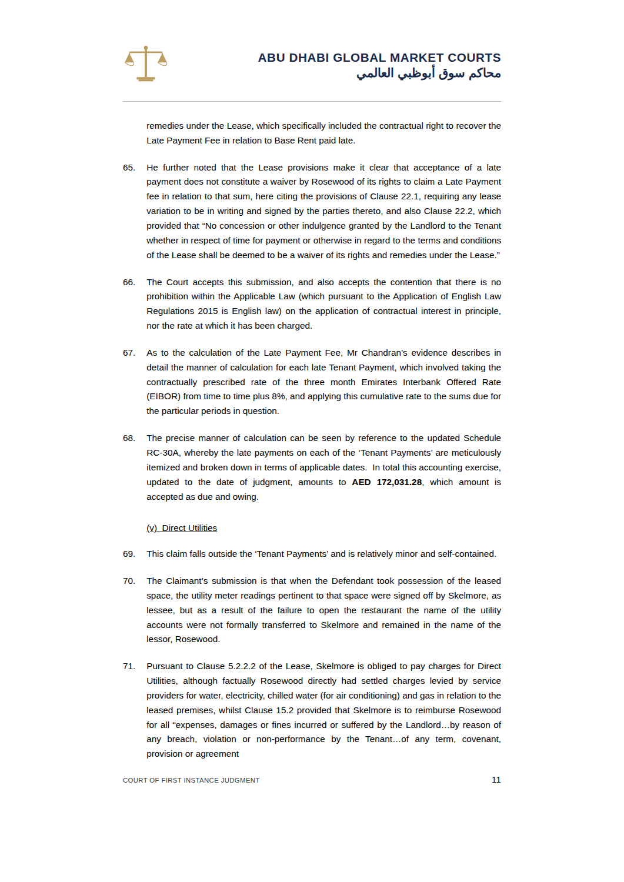ABU DHABI GLOBAL MARKET COURTS
محاكم سوق أبوظبي العالمي
remedies under the Lease, which specifically included the contractual right to recover the Late Payment Fee in relation to Base Rent paid late.
65. He further noted that the Lease provisions make it clear that acceptance of a late payment does not constitute a waiver by Rosewood of its rights to claim a Late Payment fee in relation to that sum, here citing the provisions of Clause 22.1, requiring any lease variation to be in writing and signed by the parties thereto, and also Clause 22.2, which provided that “No concession or other indulgence granted by the Landlord to the Tenant whether in respect of time for payment or otherwise in regard to the terms and conditions of the Lease shall be deemed to be a waiver of its rights and remedies under the Lease.”
66. The Court accepts this submission, and also accepts the contention that there is no prohibition within the Applicable Law (which pursuant to the Application of English Law Regulations 2015 is English law) on the application of contractual interest in principle, nor the rate at which it has been charged.
67. As to the calculation of the Late Payment Fee, Mr Chandran’s evidence describes in detail the manner of calculation for each late Tenant Payment, which involved taking the contractually prescribed rate of the three month Emirates Interbank Offered Rate (EIBOR) from time to time plus 8%, and applying this cumulative rate to the sums due for the particular periods in question.
68. The precise manner of calculation can be seen by reference to the updated Schedule RC-30A, whereby the late payments on each of the ‘Tenant Payments’ are meticulously itemized and broken down in terms of applicable dates. In total this accounting exercise, updated to the date of judgment, amounts to AED 172,031.28, which amount is accepted as due and owing.
(v) Direct Utilities
69. This claim falls outside the ‘Tenant Payments’ and is relatively minor and self-contained.
70. The Claimant’s submission is that when the Defendant took possession of the leased space, the utility meter readings pertinent to that space were signed off by Skelmore, as lessee, but as a result of the failure to open the restaurant the name of the utility accounts were not formally transferred to Skelmore and remained in the name of the lessor, Rosewood.
71. Pursuant to Clause 5.2.2.2 of the Lease, Skelmore is obliged to pay charges for Direct Utilities, although factually Rosewood directly had settled charges levied by service providers for water, electricity, chilled water (for air conditioning) and gas in relation to the leased premises, whilst Clause 15.2 provided that Skelmore is to reimburse Rosewood for all “expenses, damages or fines incurred or suffered by the Landlord…by reason of any breach, violation or non-performance by the Tenant…of any term, covenant, provision or agreement
COURT OF FIRST INSTANCE JUDGMENT 11